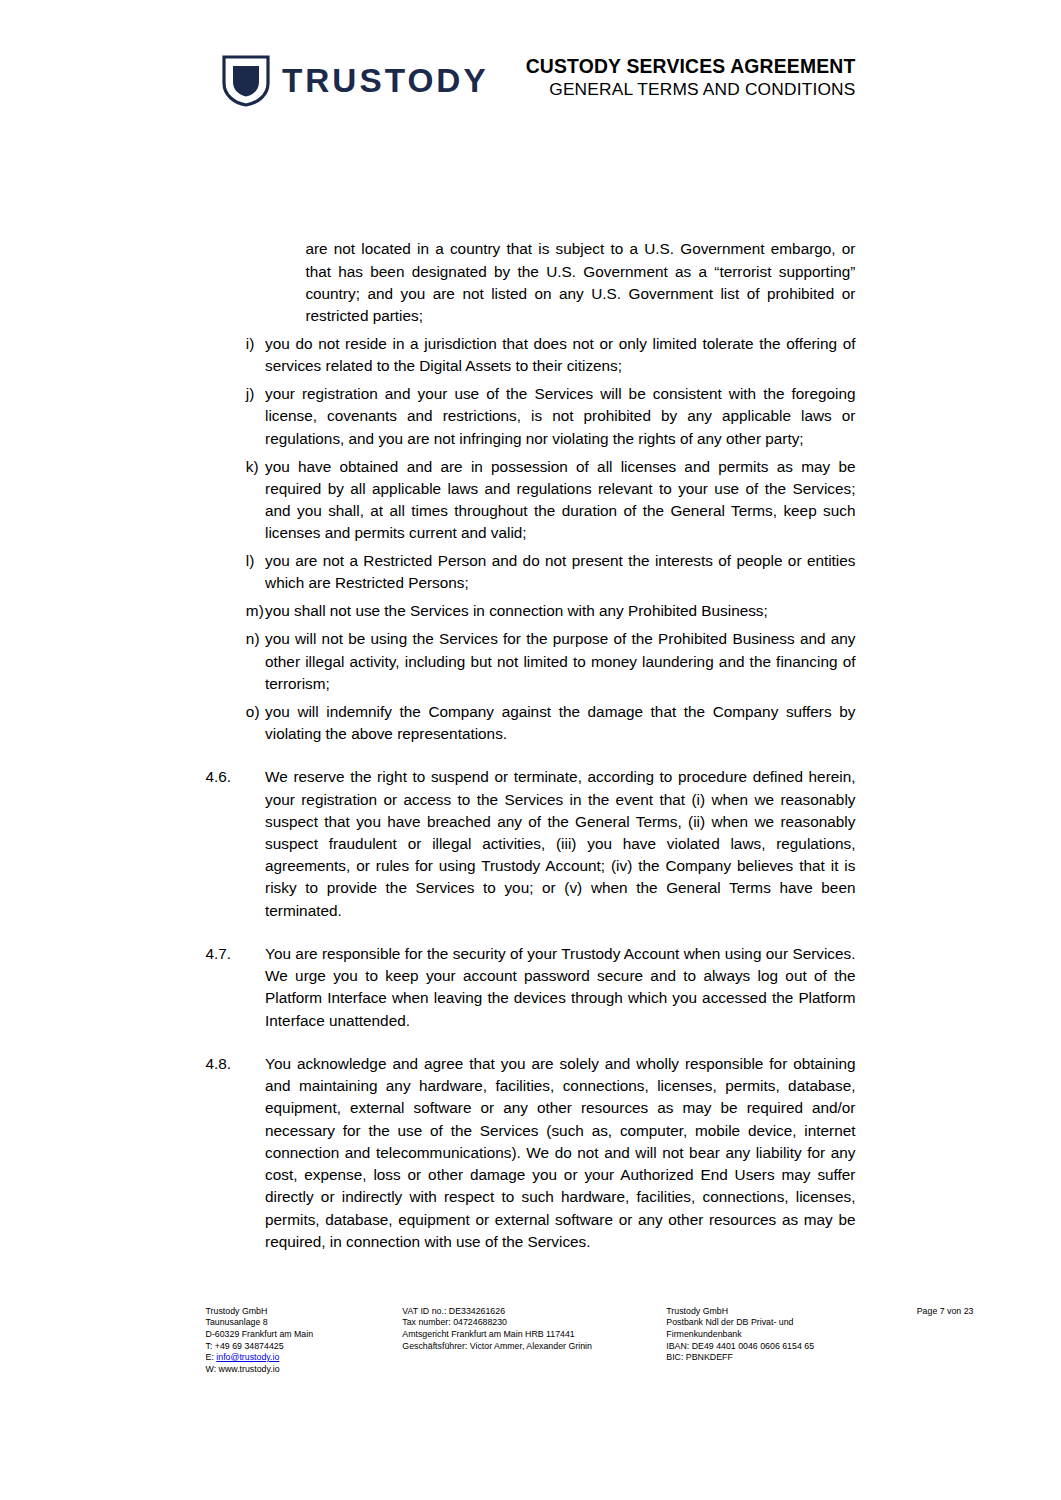TRUSTODY
CUSTODY SERVICES AGREEMENT
GENERAL TERMS AND CONDITIONS
are not located in a country that is subject to a U.S. Government embargo, or that has been designated by the U.S. Government as a “terrorist supporting” country; and you are not listed on any U.S. Government list of prohibited or restricted parties;
i) you do not reside in a jurisdiction that does not or only limited tolerate the offering of services related to the Digital Assets to their citizens;
j) your registration and your use of the Services will be consistent with the foregoing license, covenants and restrictions, is not prohibited by any applicable laws or regulations, and you are not infringing nor violating the rights of any other party;
k) you have obtained and are in possession of all licenses and permits as may be required by all applicable laws and regulations relevant to your use of the Services; and you shall, at all times throughout the duration of the General Terms, keep such licenses and permits current and valid;
l) you are not a Restricted Person and do not present the interests of people or entities which are Restricted Persons;
m) you shall not use the Services in connection with any Prohibited Business;
n) you will not be using the Services for the purpose of the Prohibited Business and any other illegal activity, including but not limited to money laundering and the financing of terrorism;
o) you will indemnify the Company against the damage that the Company suffers by violating the above representations.
4.6.
We reserve the right to suspend or terminate, according to procedure defined herein, your registration or access to the Services in the event that (i) when we reasonably suspect that you have breached any of the General Terms, (ii) when we reasonably suspect fraudulent or illegal activities, (iii) you have violated laws, regulations, agreements, or rules for using Trustody Account; (iv) the Company believes that it is risky to provide the Services to you; or (v) when the General Terms have been terminated.
4.7.
You are responsible for the security of your Trustody Account when using our Services. We urge you to keep your account password secure and to always log out of the Platform Interface when leaving the devices through which you accessed the Platform Interface unattended.
4.8.
You acknowledge and agree that you are solely and wholly responsible for obtaining and maintaining any hardware, facilities, connections, licenses, permits, database, equipment, external software or any other resources as may be required and/or necessary for the use of the Services (such as, computer, mobile device, internet connection and telecommunications). We do not and will not bear any liability for any cost, expense, loss or other damage you or your Authorized End Users may suffer directly or indirectly with respect to such hardware, facilities, connections, licenses, permits, database, equipment or external software or any other resources as may be required, in connection with use of the Services.
Trustody GmbH
Taunusanlage 8
D-60329 Frankfurt am Main
T: +49 69 34874425
E: info@trustody.io
W: www.trustody.io
VAT ID no.: DE334261626
Tax number: 04724688230
Amtsgericht Frankfurt am Main HRB 117441
Geschäftsführer: Victor Ammer, Alexander Grinin
Trustody GmbH
Postbank Ndl der DB Privat- und
Firmenkundenbank
IBAN: DE49 4401 0046 0606 6154 65
BIC: PBNKDEFF
Page 7 von 23